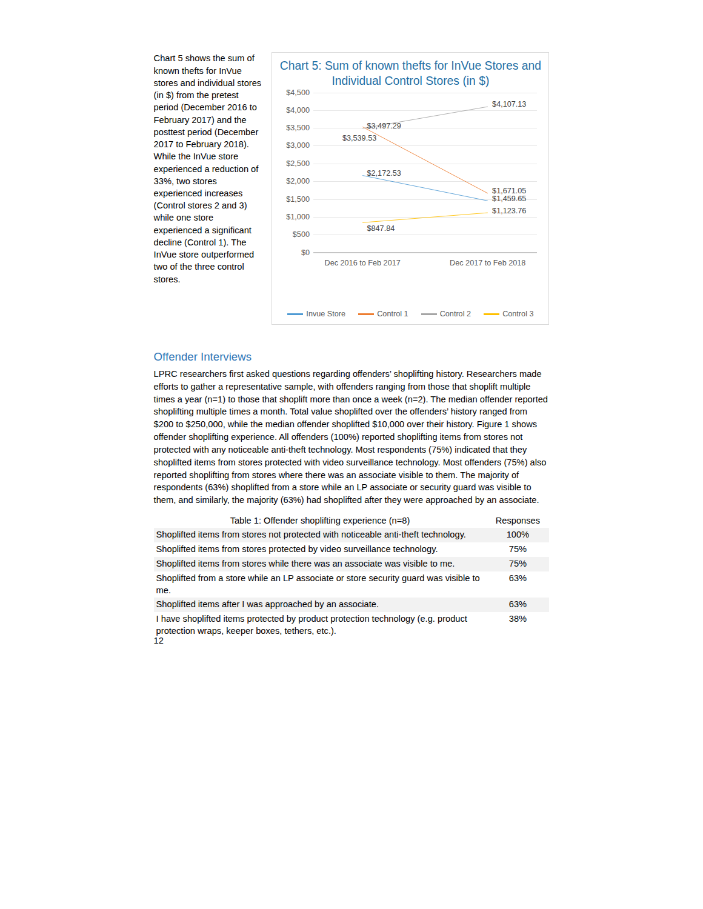Chart 5 shows the sum of known thefts for InVue stores and individual stores (in $) from the pretest period (December 2016 to February 2017) and the posttest period (December 2017 to February 2018). While the InVue store experienced a reduction of 33%, two stores experienced increases (Control stores 2 and 3) while one store experienced a significant decline (Control 1). The InVue store outperformed two of the three control stores.
Chart 5: Sum of known thefts for InVue Stores and Individual Control Stores (in $)
$4,500
$4,000
$3,500
$3,000
$2,500
$2,000
$1,500
$1,000
$500
$0
$3,497.29
$3,539.53
$2,172.53
$847.84
$4,107.13
$1,671.05
$1,459.65
$1,123.76
Dec 2016 to Feb 2017
Dec 2017 to Feb 2018
Invue Store Control 1 Control 2 Control 3
Offender Interviews
LPRC researchers first asked questions regarding offenders’ shoplifting history. Researchers made efforts to gather a representative sample, with offenders ranging from those that shoplift multiple times a year (n=1) to those that shoplift more than once a week (n=2). The median offender reported shoplifting multiple times a month. Total value shoplifted over the offenders’ history ranged from $200 to $250,000, while the median offender shoplifted $10,000 over their history. Figure 1 shows offender shoplifting experience. All offenders (100%) reported shoplifting items from stores not protected with any noticeable anti-theft technology. Most respondents (75%) indicated that they shoplifted items from stores protected with video surveillance technology. Most offenders (75%) also reported shoplifting from stores where there was an associate visible to them. The majority of respondents (63%) shoplifted from a store while an LP associate or security guard was visible to them, and similarly, the majority (63%) had shoplifted after they were approached by an associate.
| Table 1: Offender shoplifting experience (n=8) | Responses |
| Shoplifted items from stores not protected with noticeable anti-theft technology. | 100% |
| Shoplifted items from stores protected by video surveillance technology. | 75% |
| Shoplifted items from stores while there was an associate was visible to me. | 75% |
| Shoplifted from a store while an LP associate or store security guard was visible to me. | 63% |
| Shoplifted items after I was approached by an associate. | 63% |
| I have shoplifted items protected by product protection technology (e.g. product protection wraps, keeper boxes, tethers, etc.). | 38% |
12